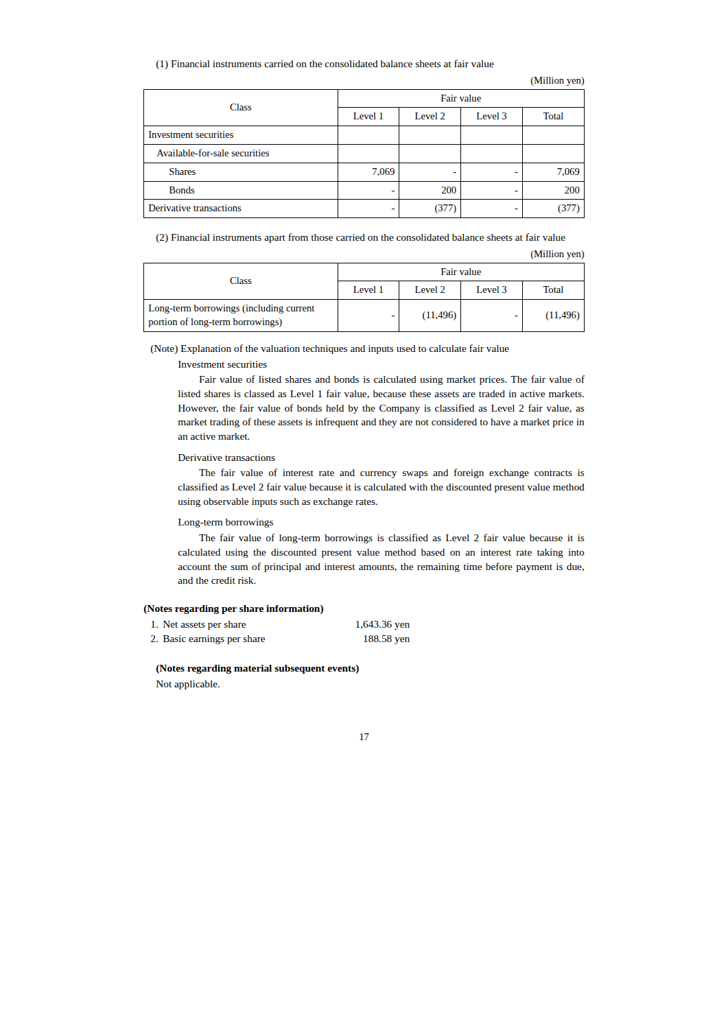(1) Financial instruments carried on the consolidated balance sheets at fair value
(Million yen)
| Class | Fair value |
| --- | --- |
| Level 1 | Level 2 | Level 3 | Total |
| Investment securities | | | | |
| Available-for-sale securities | | | | |
| Shares | 7,069 | - | - | 7,069 |
| Bonds | - | 200 | - | 200 |
| Derivative transactions | - | (377) | - | (377) |
(2) Financial instruments apart from those carried on the consolidated balance sheets at fair value
(Million yen)
| Class | Fair value |
| --- | --- |
| Level 1 | Level 2 | Level 3 | Total |
| Long-term borrowings (including current portion of long-term borrowings) | - | (11,496) | - | (11,496) |
(Note) Explanation of the valuation techniques and inputs used to calculate fair value
Investment securities
Fair value of listed shares and bonds is calculated using market prices. The fair value of listed shares is classed as Level 1 fair value, because these assets are traded in active markets. However, the fair value of bonds held by the Company is classified as Level 2 fair value, as market trading of these assets is infrequent and they are not considered to have a market price in an active market.
Derivative transactions
The fair value of interest rate and currency swaps and foreign exchange contracts is classified as Level 2 fair value because it is calculated with the discounted present value method using observable inputs such as exchange rates.
Long-term borrowings
The fair value of long-term borrowings is classified as Level 2 fair value because it is calculated using the discounted present value method based on an interest rate taking into account the sum of principal and interest amounts, the remaining time before payment is due, and the credit risk.
(Notes regarding per share information)
1. Net assets per share 1,643.36 yen
2. Basic earnings per share 188.58 yen
(Notes regarding material subsequent events)
Not applicable.
17